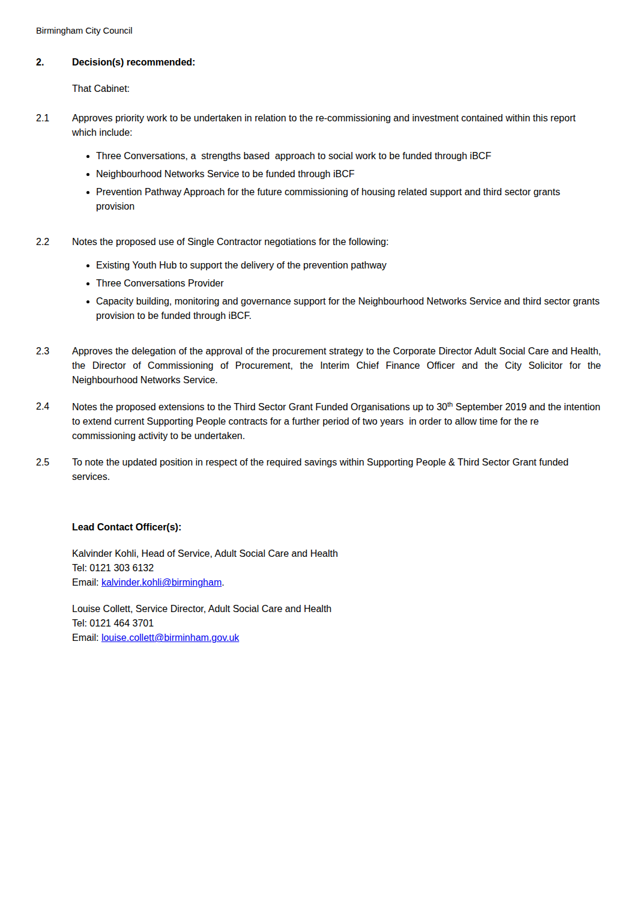Birmingham City Council
2. Decision(s) recommended:
That Cabinet:
2.1
Approves priority work to be undertaken in relation to the re-commissioning and investment contained within this report which include:
Three Conversations, a strengths based approach to social work to be funded through iBCF
Neighbourhood Networks Service to be funded through iBCF
Prevention Pathway Approach for the future commissioning of housing related support and third sector grants provision
2.2
Notes the proposed use of Single Contractor negotiations for the following:
Existing Youth Hub to support the delivery of the prevention pathway
Three Conversations Provider
Capacity building, monitoring and governance support for the Neighbourhood Networks Service and third sector grants provision to be funded through iBCF.
2.3
Approves the delegation of the approval of the procurement strategy to the Corporate Director Adult Social Care and Health, the Director of Commissioning of Procurement, the Interim Chief Finance Officer and the City Solicitor for the Neighbourhood Networks Service.
2.4
Notes the proposed extensions to the Third Sector Grant Funded Organisations up to 30th September 2019 and the intention to extend current Supporting People contracts for a further period of two years in order to allow time for the re commissioning activity to be undertaken.
2.5
To note the updated position in respect of the required savings within Supporting People & Third Sector Grant funded services.
Lead Contact Officer(s):
Kalvinder Kohli, Head of Service, Adult Social Care and Health
Tel: 0121 303 6132
Email: kalvinder.kohli@birmingham.
Louise Collett, Service Director, Adult Social Care and Health
Tel: 0121 464 3701
Email: louise.collett@birminham.gov.uk